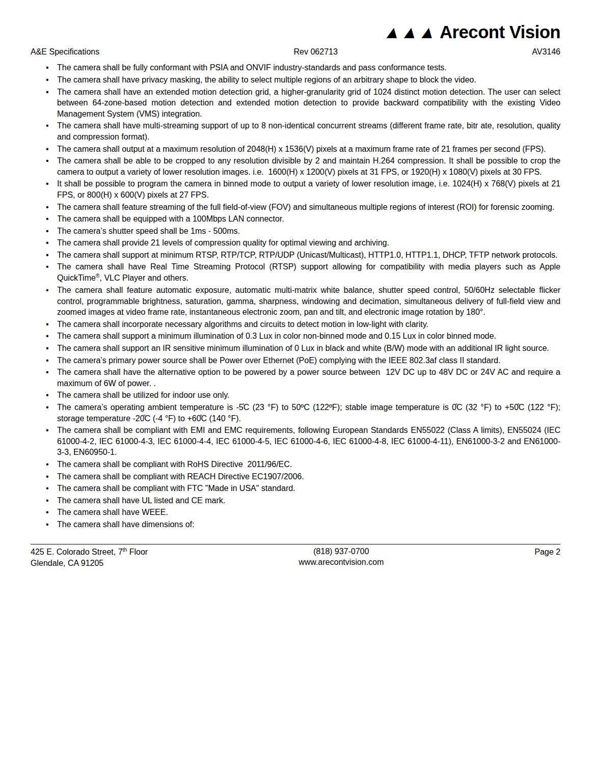▲▲▲Arecont Vision
A&E Specifications Rev 062713 AV3146
The camera shall be fully conformant with PSIA and ONVIF industry-standards and pass conformance tests.
The camera shall have privacy masking, the ability to select multiple regions of an arbitrary shape to block the video.
The camera shall have an extended motion detection grid, a higher-granularity grid of 1024 distinct motion detection. The user can select between 64-zone-based motion detection and extended motion detection to provide backward compatibility with the existing Video Management System (VMS) integration.
The camera shall have multi-streaming support of up to 8 non-identical concurrent streams (different frame rate, bitr ate, resolution, quality and compression format).
The camera shall output at a maximum resolution of 2048(H) x 1536(V) pixels at a maximum frame rate of 21 frames per second (FPS).
The camera shall be able to be cropped to any resolution divisible by 2 and maintain H.264 compression. It shall be possible to crop the camera to output a variety of lower resolution images. i.e. 1600(H) x 1200(V) pixels at 31 FPS, or 1920(H) x 1080(V) pixels at 30 FPS.
It shall be possible to program the camera in binned mode to output a variety of lower resolution image, i.e. 1024(H) x 768(V) pixels at 21 FPS, or 800(H) x 600(V) pixels at 27 FPS.
The camera shall feature streaming of the full field-of-view (FOV) and simultaneous multiple regions of interest (ROI) for forensic zooming.
The camera shall be equipped with a 100Mbps LAN connector.
The camera’s shutter speed shall be 1ms - 500ms.
The camera shall provide 21 levels of compression quality for optimal viewing and archiving.
The camera shall support at minimum RTSP, RTP/TCP, RTP/UDP (Unicast/Multicast), HTTP1.0, HTTP1.1, DHCP, TFTP network protocols.
The camera shall have Real Time Streaming Protocol (RTSP) support allowing for compatibility with media players such as Apple QuickTime®, VLC Player and others.
The camera shall feature automatic exposure, automatic multi-matrix white balance, shutter speed control, 50/60Hz selectable flicker control, programmable brightness, saturation, gamma, sharpness, windowing and decimation, simultaneous delivery of full-field view and zoomed images at video frame rate, instantaneous electronic zoom, pan and tilt, and electronic image rotation by 180°.
The camera shall incorporate necessary algorithms and circuits to detect motion in low-light with clarity.
The camera shall support a minimum illumination of 0.3 Lux in color non-binned mode and 0.15 Lux in color binned mode.
The camera shall support an IR sensitive minimum illumination of 0 Lux in black and white (B/W) mode with an additional IR light source.
The camera’s primary power source shall be Power over Ethernet (PoE) complying with the IEEE 802.3af class II standard.
The camera shall have the alternative option to be powered by a power source between 12V DC up to 48V DC or 24V AC and require a maximum of 6W of power. .
The camera shall be utilized for indoor use only.
The camera’s operating ambient temperature is -5̊C (23 °F) to 50ºC (122ºF); stable image temperature is 0̊C (32 °F) to +50̊C (122 °F); storage temperature -20̊C (-4 °F) to +60̊C (140 °F).
The camera shall be compliant with EMI and EMC requirements, following European Standards EN55022 (Class A limits), EN55024 (IEC 61000-4-2, IEC 61000-4-3, IEC 61000-4-4, IEC 61000-4-5, IEC 61000-4-6, IEC 61000-4-8, IEC 61000-4-11), EN61000-3-2 and EN61000-3-3, EN60950-1.
The camera shall be compliant with RoHS Directive 2011/96/EC.
The camera shall be compliant with REACH Directive EC1907/2006.
The camera shall be compliant with FTC "Made in USA" standard.
The camera shall have UL listed and CE mark.
The camera shall have WEEE.
The camera shall have dimensions of:
425 E. Colorado Street, 7th Floor
Glendale, CA 91205
(818) 937-0700
www.arecontvision.com
Page 2